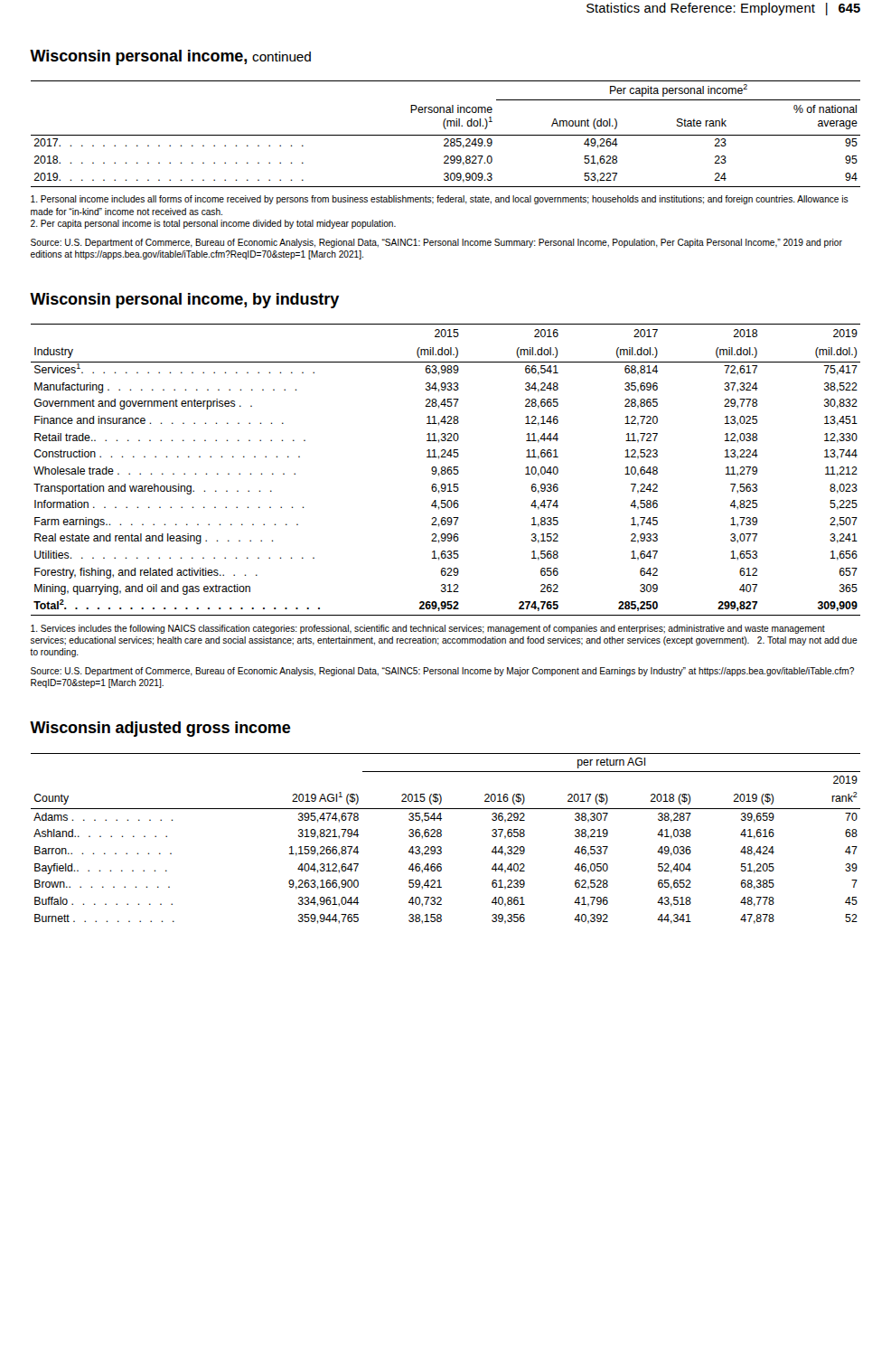Statistics and Reference: Employment | 645
Wisconsin personal income, continued
| | | Per capita personal income 2 |
| --- | --- | --- |
| | Personal income (mil. dol.) 1 | Amount (dol.) | State rank | % of national average |
| 2017 . . . . . . . . . . . . . . . . . . . . . . . | 285,249.9 | 49,264 | 23 | 95 |
| 2018 . . . . . . . . . . . . . . . . . . . . . . . | 299,827.0 | 51,628 | 23 | 95 |
| 2019 . . . . . . . . . . . . . . . . . . . . . . . | 309,909.3 | 53,227 | 24 | 94 |
1. Personal income includes all forms of income received by persons from business establishments; federal, state, and local governments; households and institutions; and foreign countries. Allowance is made for “in-kind” income not received as cash.
2. Per capita personal income is total personal income divided by total midyear population.
Source: U.S. Department of Commerce, Bureau of Economic Analysis, Regional Data, “SAINC1: Personal Income Summary: Personal Income, Population, Per Capita Personal Income,” 2019 and prior editions at https://apps.bea.gov/itable/iTable.cfm?ReqID=70&step=1 [March 2021].
Wisconsin personal income, by industry
| | 2015 | 2016 | 2017 | 2018 | 2019 |
| --- | --- | --- | --- | --- | --- |
| Industry | (mil.dol.) | (mil.dol.) | (mil.dol.) | (mil.dol.) | (mil.dol.) |
| Services 1 . . . . . . . . . . . . . . . . . . . . . . | 63,989 | 66,541 | 68,814 | 72,617 | 75,417 |
| Manufacturing . . . . . . . . . . . . . . . . . . | 34,933 | 34,248 | 35,696 | 37,324 | 38,522 |
| Government and government enterprises . . | 28,457 | 28,665 | 28,865 | 29,778 | 30,832 |
| Finance and insurance . . . . . . . . . . . . . | 11,428 | 12,146 | 12,720 | 13,025 | 13,451 |
| Retail trade. . . . . . . . . . . . . . . . . . . . . | 11,320 | 11,444 | 11,727 | 12,038 | 12,330 |
| Construction . . . . . . . . . . . . . . . . . . . | 11,245 | 11,661 | 12,523 | 13,224 | 13,744 |
| Wholesale trade . . . . . . . . . . . . . . . . . | 9,865 | 10,040 | 10,648 | 11,279 | 11,212 |
| Transportation and warehousing . . . . . . . . | 6,915 | 6,936 | 7,242 | 7,563 | 8,023 |
| Information . . . . . . . . . . . . . . . . . . . . | 4,506 | 4,474 | 4,586 | 4,825 | 5,225 |
| Farm earnings. . . . . . . . . . . . . . . . . . . | 2,697 | 1,835 | 1,745 | 1,739 | 2,507 |
| Real estate and rental and leasing . . . . . . . | 2,996 | 3,152 | 2,933 | 3,077 | 3,241 |
| Utilities . . . . . . . . . . . . . . . . . . . . . . . | 1,635 | 1,568 | 1,647 | 1,653 | 1,656 |
| Forestry, fishing, and related activities. . . . . | 629 | 656 | 642 | 612 | 657 |
| Mining, quarrying, and oil and gas extraction | 312 | 262 | 309 | 407 | 365 |
| Total 2 . . . . . . . . . . . . . . . . . . . . . . . . | 269,952 | 274,765 | 285,250 | 299,827 | 309,909 |
1. Services includes the following NAICS classification categories: professional, scientific and technical services; management of companies and enterprises; administrative and waste management services; educational services; health care and social assistance; arts, entertainment, and recreation; accommodation and food services; and other services (except government). 2. Total may not add due to rounding.
Source: U.S. Department of Commerce, Bureau of Economic Analysis, Regional Data, “SAINC5: Personal Income by Major Component and Earnings by Industry” at https://apps.bea.gov/itable/iTable.cfm?ReqID=70&step=1 [March 2021].
Wisconsin adjusted gross income
| | | per return AGI |
| --- | --- | --- |
| | | | | | | | 2019 |
| County | 2019 AGI 1 ($) | 2015 ($) | 2016 ($) | 2017 ($) | 2018 ($) | 2019 ($) | rank 2 |
| Adams . . . . . . . . . . | 395,474,678 | 35,544 | 36,292 | 38,307 | 38,287 | 39,659 | 70 |
| Ashland. . . . . . . . . . | 319,821,794 | 36,628 | 37,658 | 38,219 | 41,038 | 41,616 | 68 |
| Barron. . . . . . . . . . . | 1,159,266,874 | 43,293 | 44,329 | 46,537 | 49,036 | 48,424 | 47 |
| Bayfield. . . . . . . . . . | 404,312,647 | 46,466 | 44,402 | 46,050 | 52,404 | 51,205 | 39 |
| Brown. . . . . . . . . . . | 9,263,166,900 | 59,421 | 61,239 | 62,528 | 65,652 | 68,385 | 7 |
| Buffalo . . . . . . . . . . | 334,961,044 | 40,732 | 40,861 | 41,796 | 43,518 | 48,778 | 45 |
| Burnett . . . . . . . . . . | 359,944,765 | 38,158 | 39,356 | 40,392 | 44,341 | 47,878 | 52 |